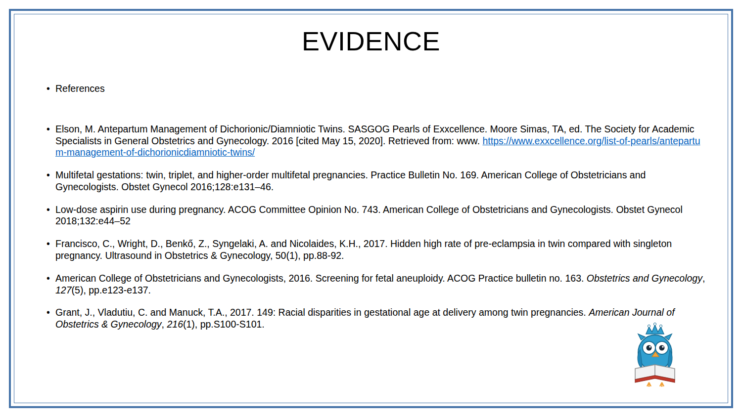EVIDENCE
References
Elson, M. Antepartum Management of Dichorionic/Diamniotic Twins. SASGOG Pearls of Exxcellence. Moore Simas, TA, ed. The Society for Academic Specialists in General Obstetrics and Gynecology. 2016 [cited May 15, 2020]. Retrieved from: www. https://www.exxcellence.org/list-of-pearls/antepartum-management-of-dichorionicdiamniotic-twins/
Multifetal gestations: twin, triplet, and higher-order multifetal pregnancies. Practice Bulletin No. 169. American College of Obstetricians and Gynecologists. Obstet Gynecol 2016;128:e131–46.
Low-dose aspirin use during pregnancy. ACOG Committee Opinion No. 743. American College of Obstetricians and Gynecologists. Obstet Gynecol 2018;132:e44–52
Francisco, C., Wright, D., Benkő, Z., Syngelaki, A. and Nicolaides, K.H., 2017. Hidden high rate of pre-eclampsia in twin compared with singleton pregnancy. Ultrasound in Obstetrics & Gynecology, 50(1), pp.88-92.
American College of Obstetricians and Gynecologists, 2016. Screening for fetal aneuploidy. ACOG Practice bulletin no. 163. Obstetrics and Gynecology, 127(5), pp.e123-e137.
Grant, J., Vladutiu, C. and Manuck, T.A., 2017. 149: Racial disparities in gestational age at delivery among twin pregnancies. American Journal of Obstetrics & Gynecology, 216(1), pp.S100-S101.